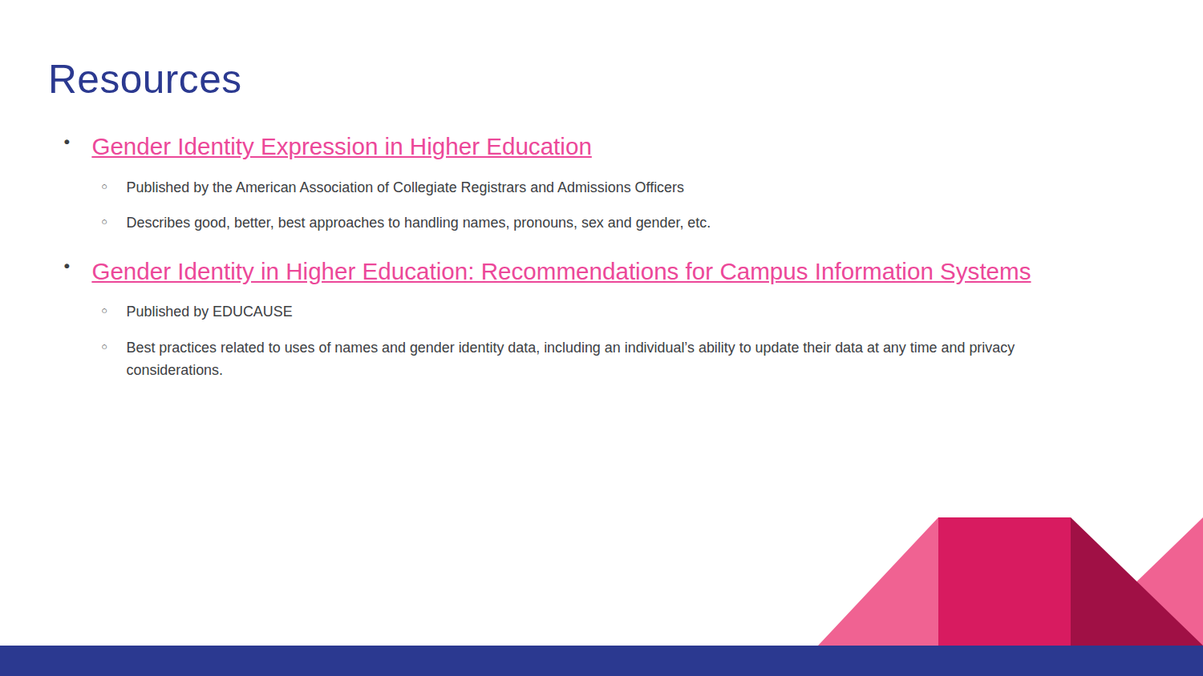Resources
Gender Identity Expression in Higher Education
Published by the American Association of Collegiate Registrars and Admissions Officers
Describes good, better, best approaches to handling names, pronouns, sex and gender, etc.
Gender Identity in Higher Education: Recommendations for Campus Information Systems
Published by EDUCAUSE
Best practices related to uses of names and gender identity data, including an individual’s ability to update their data at any time and privacy considerations.